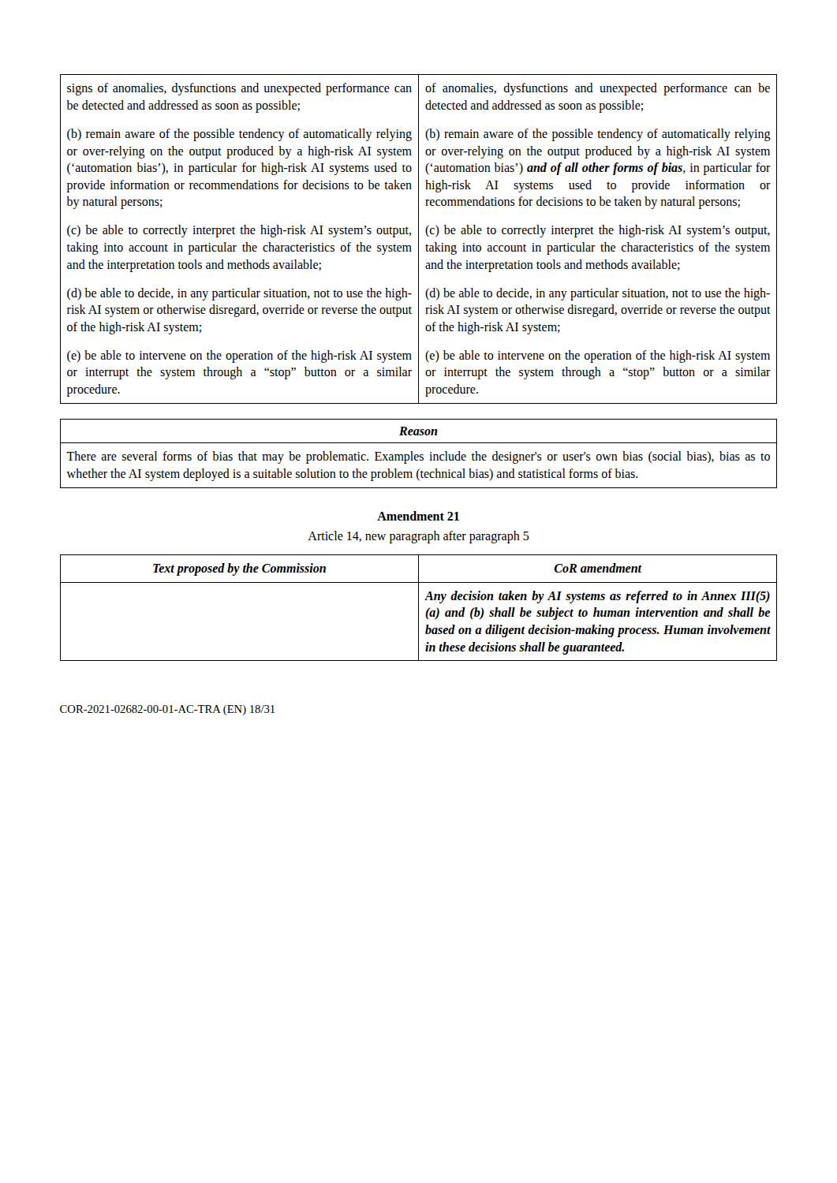| signs of anomalies, dysfunctions and unexpected performance can be detected and addressed as soon as possible; (b) remain aware of the possible tendency of automatically relying or over-relying on the output produced by a high-risk AI system (‘automation bias’), in particular for high-risk AI systems used to provide information or recommendations for decisions to be taken by natural persons; (c) be able to correctly interpret the high-risk AI system’s output, taking into account in particular the characteristics of the system and the interpretation tools and methods available; (d) be able to decide, in any particular situation, not to use the high-risk AI system or otherwise disregard, override or reverse the output of the high-risk AI system; (e) be able to intervene on the operation of the high-risk AI system or interrupt the system through a “stop” button or a similar procedure. | of anomalies, dysfunctions and unexpected performance can be detected and addressed as soon as possible; (b) remain aware of the possible tendency of automatically relying or over-relying on the output produced by a high-risk AI system (‘automation bias’) and of all other forms of bias , in particular for high-risk AI systems used to provide information or recommendations for decisions to be taken by natural persons; (c) be able to correctly interpret the high-risk AI system’s output, taking into account in particular the characteristics of the system and the interpretation tools and methods available; (d) be able to decide, in any particular situation, not to use the high-risk AI system or otherwise disregard, override or reverse the output of the high-risk AI system; (e) be able to intervene on the operation of the high-risk AI system or interrupt the system through a “stop” button or a similar procedure. |
| Reason |
| --- |
| There are several forms of bias that may be problematic. Examples include the designer's or user's own bias (social bias), bias as to whether the AI system deployed is a suitable solution to the problem (technical bias) and statistical forms of bias. |
Amendment 21
Article 14, new paragraph after paragraph 5
| Text proposed by the Commission | CoR amendment |
| --- | --- |
| | Any decision taken by AI systems as referred to in Annex III(5) (a) and (b) shall be subject to human intervention and shall be based on a diligent decision-making process. Human involvement in these decisions shall be guaranteed. |
COR-2021-02682-00-01-AC-TRA (EN) 18/31